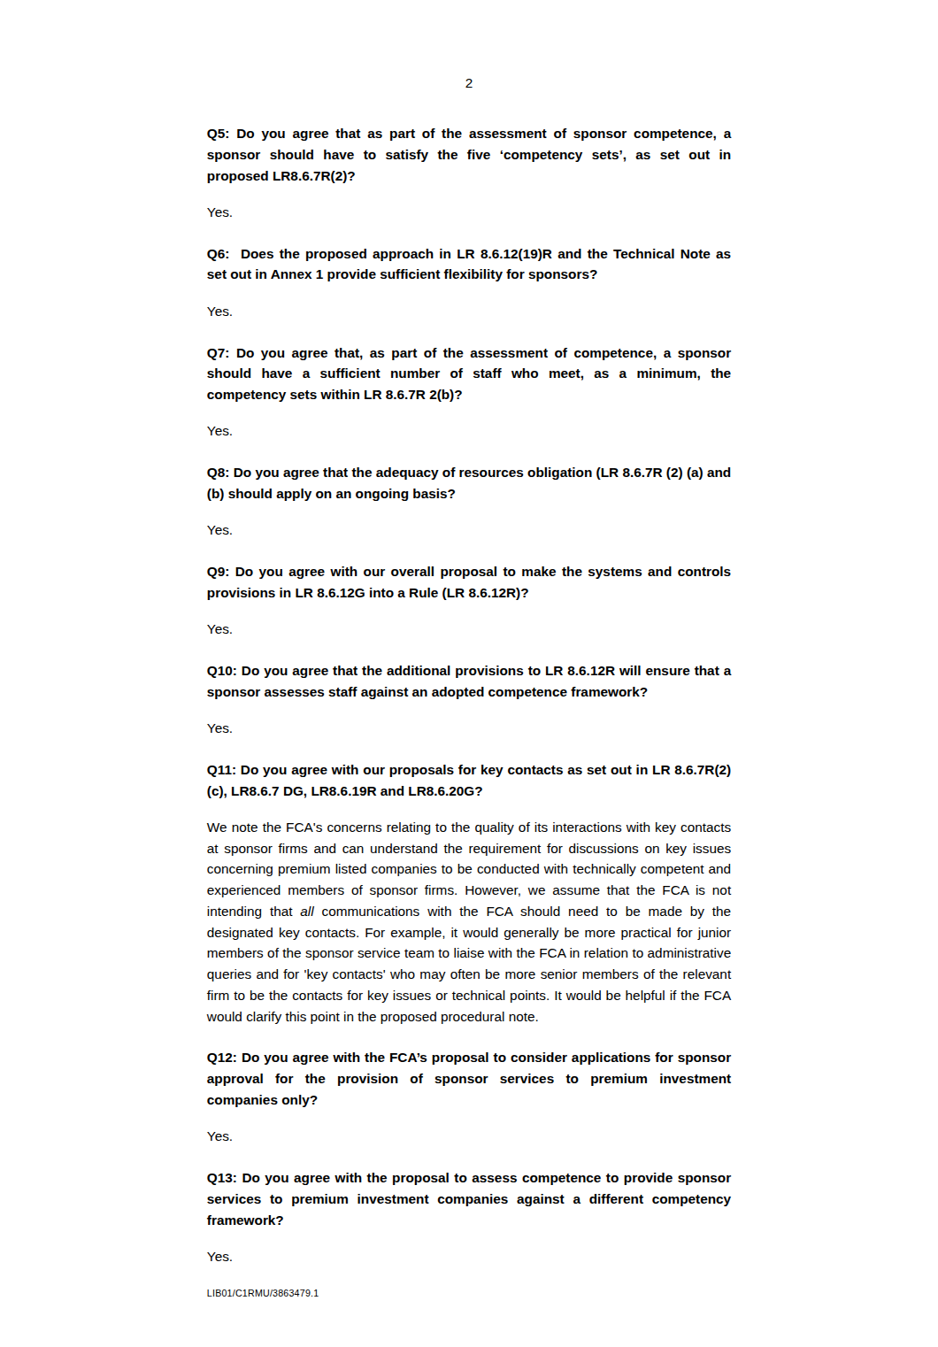2
Q5: Do you agree that as part of the assessment of sponsor competence, a sponsor should have to satisfy the five ‘competency sets’, as set out in proposed LR8.6.7R(2)?
Yes.
Q6: Does the proposed approach in LR 8.6.12(19)R and the Technical Note as set out in Annex 1 provide sufficient flexibility for sponsors?
Yes.
Q7: Do you agree that, as part of the assessment of competence, a sponsor should have a sufficient number of staff who meet, as a minimum, the competency sets within LR 8.6.7R 2(b)?
Yes.
Q8: Do you agree that the adequacy of resources obligation (LR 8.6.7R (2) (a) and (b) should apply on an ongoing basis?
Yes.
Q9: Do you agree with our overall proposal to make the systems and controls provisions in LR 8.6.12G into a Rule (LR 8.6.12R)?
Yes.
Q10: Do you agree that the additional provisions to LR 8.6.12R will ensure that a sponsor assesses staff against an adopted competence framework?
Yes.
Q11: Do you agree with our proposals for key contacts as set out in LR 8.6.7R(2)(c), LR8.6.7 DG, LR8.6.19R and LR8.6.20G?
We note the FCA's concerns relating to the quality of its interactions with key contacts at sponsor firms and can understand the requirement for discussions on key issues concerning premium listed companies to be conducted with technically competent and experienced members of sponsor firms. However, we assume that the FCA is not intending that all communications with the FCA should need to be made by the designated key contacts. For example, it would generally be more practical for junior members of the sponsor service team to liaise with the FCA in relation to administrative queries and for 'key contacts' who may often be more senior members of the relevant firm to be the contacts for key issues or technical points. It would be helpful if the FCA would clarify this point in the proposed procedural note.
Q12: Do you agree with the FCA’s proposal to consider applications for sponsor approval for the provision of sponsor services to premium investment companies only?
Yes.
Q13: Do you agree with the proposal to assess competence to provide sponsor services to premium investment companies against a different competency framework?
Yes.
LIB01/C1RMU/3863479.1